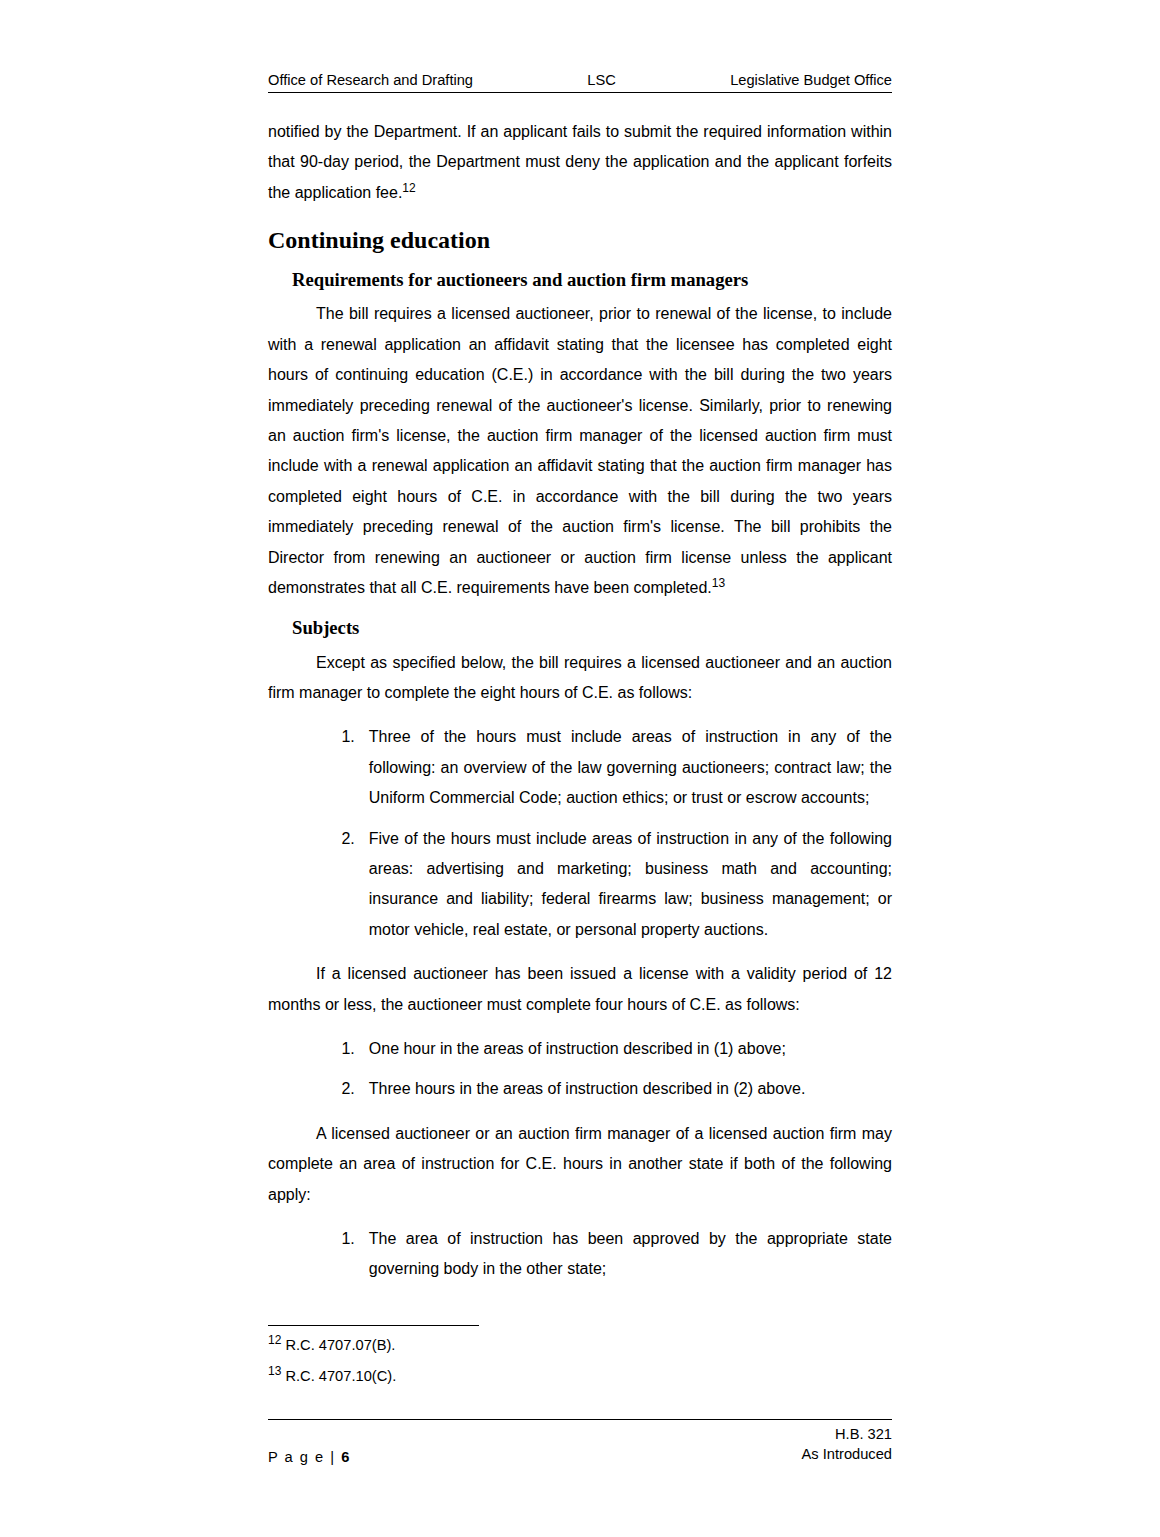Office of Research and Drafting
LSC
Legislative Budget Office
notified by the Department. If an applicant fails to submit the required information within that 90-day period, the Department must deny the application and the applicant forfeits the application fee.12
Continuing education
Requirements for auctioneers and auction firm managers
The bill requires a licensed auctioneer, prior to renewal of the license, to include with a renewal application an affidavit stating that the licensee has completed eight hours of continuing education (C.E.) in accordance with the bill during the two years immediately preceding renewal of the auctioneer's license. Similarly, prior to renewing an auction firm's license, the auction firm manager of the licensed auction firm must include with a renewal application an affidavit stating that the auction firm manager has completed eight hours of C.E. in accordance with the bill during the two years immediately preceding renewal of the auction firm's license. The bill prohibits the Director from renewing an auctioneer or auction firm license unless the applicant demonstrates that all C.E. requirements have been completed.13
Subjects
Except as specified below, the bill requires a licensed auctioneer and an auction firm manager to complete the eight hours of C.E. as follows:
Three of the hours must include areas of instruction in any of the following: an overview of the law governing auctioneers; contract law; the Uniform Commercial Code; auction ethics; or trust or escrow accounts;
Five of the hours must include areas of instruction in any of the following areas: advertising and marketing; business math and accounting; insurance and liability; federal firearms law; business management; or motor vehicle, real estate, or personal property auctions.
If a licensed auctioneer has been issued a license with a validity period of 12 months or less, the auctioneer must complete four hours of C.E. as follows:
One hour in the areas of instruction described in (1) above;
Three hours in the areas of instruction described in (2) above.
A licensed auctioneer or an auction firm manager of a licensed auction firm may complete an area of instruction for C.E. hours in another state if both of the following apply:
The area of instruction has been approved by the appropriate state governing body in the other state;
12 R.C. 4707.07(B).
13 R.C. 4707.10(C).
P a g e | 6
H.B. 321
As Introduced